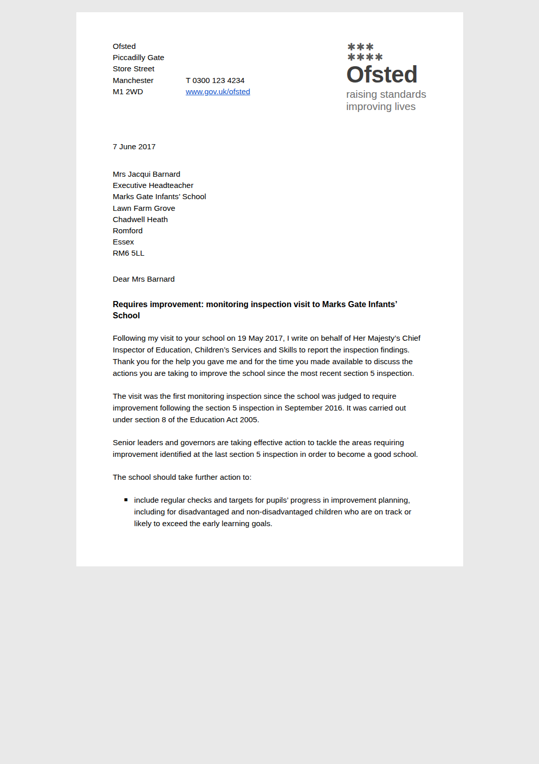| Ofsted | |
| Piccadilly Gate | |
| Store Street | |
| Manchester | T 0300 123 4234 |
| M1 2WD | www.gov.uk/ofsted |
✱✱✱
✱✱✱✱
Ofsted
raising standards
improving lives
7 June 2017
Mrs Jacqui Barnard
Executive Headteacher
Marks Gate Infants’ School
Lawn Farm Grove
Chadwell Heath
Romford
Essex
RM6 5LL
Dear Mrs Barnard
Requires improvement: monitoring inspection visit to Marks Gate Infants’ School
Following my visit to your school on 19 May 2017, I write on behalf of Her Majesty’s Chief Inspector of Education, Children’s Services and Skills to report the inspection findings. Thank you for the help you gave me and for the time you made available to discuss the actions you are taking to improve the school since the most recent section 5 inspection.
The visit was the first monitoring inspection since the school was judged to require improvement following the section 5 inspection in September 2016. It was carried out under section 8 of the Education Act 2005.
Senior leaders and governors are taking effective action to tackle the areas requiring improvement identified at the last section 5 inspection in order to become a good school.
The school should take further action to:
include regular checks and targets for pupils’ progress in improvement planning, including for disadvantaged and non-disadvantaged children who are on track or likely to exceed the early learning goals.